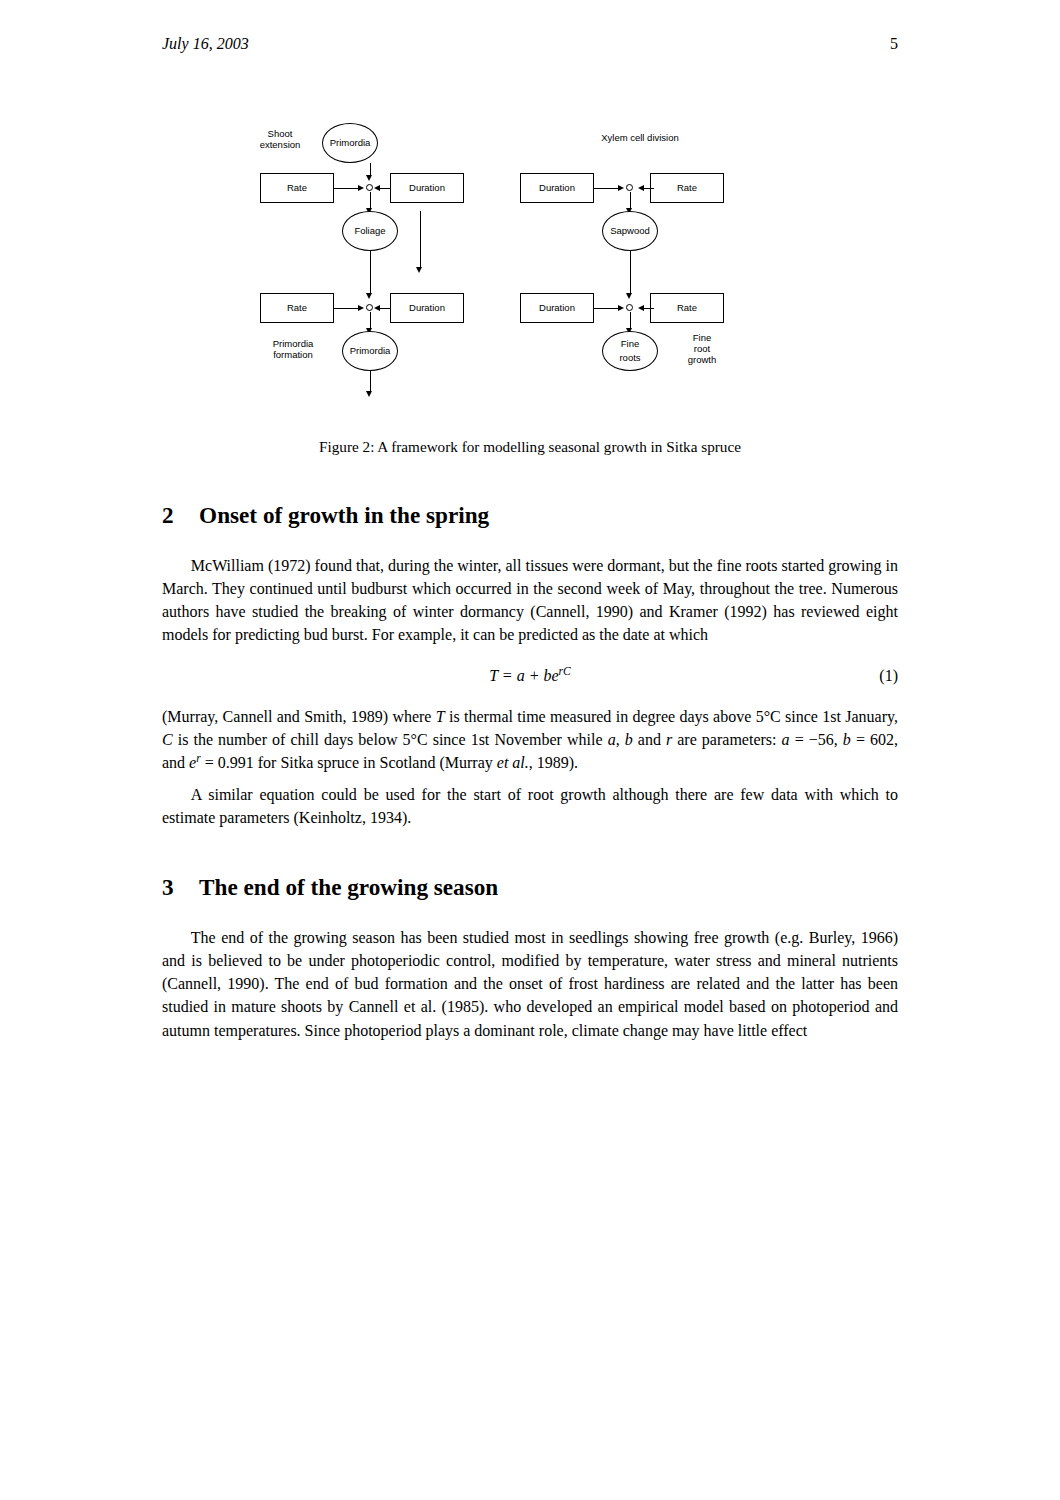July 16, 2003 5
Shoot
extension
Xylem cell division
Primordia
Rate
Duration
Duration
Rate
Foliage
Sapwood
Rate
Duration
Duration
Rate
Primordia
Fine
roots
Primordia
formation
Fine
root
growth
Figure 2: A framework for modelling seasonal growth in Sitka spruce
2 Onset of growth in the spring
McWilliam (1972) found that, during the winter, all tissues were dormant, but the fine roots started growing in March. They continued until budburst which occurred in the second week of May, throughout the tree. Numerous authors have studied the breaking of winter dormancy (Cannell, 1990) and Kramer (1992) has reviewed eight models for predicting bud burst. For example, it can be predicted as the date at which
T = a + berC (1)
(Murray, Cannell and Smith, 1989) where T is thermal time measured in degree days above 5°C since 1st January, C is the number of chill days below 5°C since 1st November while a, b and r are parameters: a = −56, b = 602, and er = 0.991 for Sitka spruce in Scotland (Murray et al., 1989).
A similar equation could be used for the start of root growth although there are few data with which to estimate parameters (Keinholtz, 1934).
3 The end of the growing season
The end of the growing season has been studied most in seedlings showing free growth (e.g. Burley, 1966) and is believed to be under photoperiodic control, modified by temperature, water stress and mineral nutrients (Cannell, 1990). The end of bud formation and the onset of frost hardiness are related and the latter has been studied in mature shoots by Cannell et al. (1985). who developed an empirical model based on photoperiod and autumn temperatures. Since photoperiod plays a dominant role, climate change may have little effect